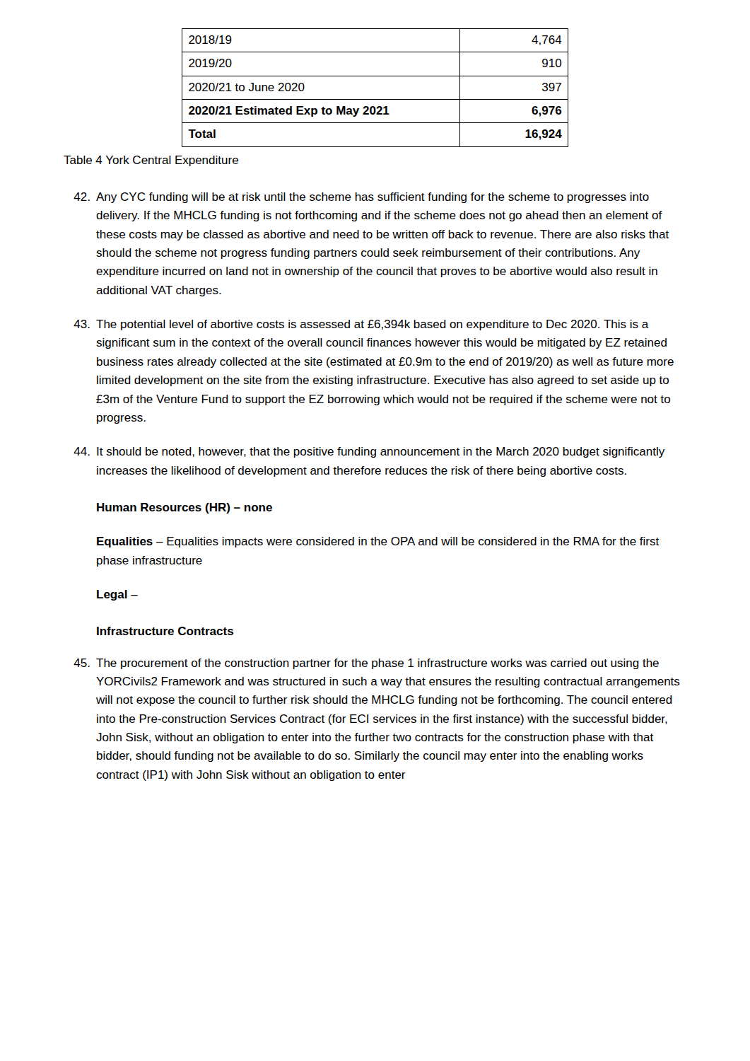| 2018/19 | 4,764 |
| 2019/20 | 910 |
| 2020/21 to June 2020 | 397 |
| 2020/21 Estimated Exp to May 2021 | 6,976 |
| Total | 16,924 |
Table 4 York Central Expenditure
42. Any CYC funding will be at risk until the scheme has sufficient funding for the scheme to progresses into delivery. If the MHCLG funding is not forthcoming and if the scheme does not go ahead then an element of these costs may be classed as abortive and need to be written off back to revenue. There are also risks that should the scheme not progress funding partners could seek reimbursement of their contributions. Any expenditure incurred on land not in ownership of the council that proves to be abortive would also result in additional VAT charges.
43. The potential level of abortive costs is assessed at £6,394k based on expenditure to Dec 2020. This is a significant sum in the context of the overall council finances however this would be mitigated by EZ retained business rates already collected at the site (estimated at £0.9m to the end of 2019/20) as well as future more limited development on the site from the existing infrastructure. Executive has also agreed to set aside up to £3m of the Venture Fund to support the EZ borrowing which would not be required if the scheme were not to progress.
44. It should be noted, however, that the positive funding announcement in the March 2020 budget significantly increases the likelihood of development and therefore reduces the risk of there being abortive costs.
Human Resources (HR) – none
Equalities – Equalities impacts were considered in the OPA and will be considered in the RMA for the first phase infrastructure
Legal –
Infrastructure Contracts
45. The procurement of the construction partner for the phase 1 infrastructure works was carried out using the YORCivils2 Framework and was structured in such a way that ensures the resulting contractual arrangements will not expose the council to further risk should the MHCLG funding not be forthcoming. The council entered into the Pre-construction Services Contract (for ECI services in the first instance) with the successful bidder, John Sisk, without an obligation to enter into the further two contracts for the construction phase with that bidder, should funding not be available to do so. Similarly the council may enter into the enabling works contract (IP1) with John Sisk without an obligation to enter